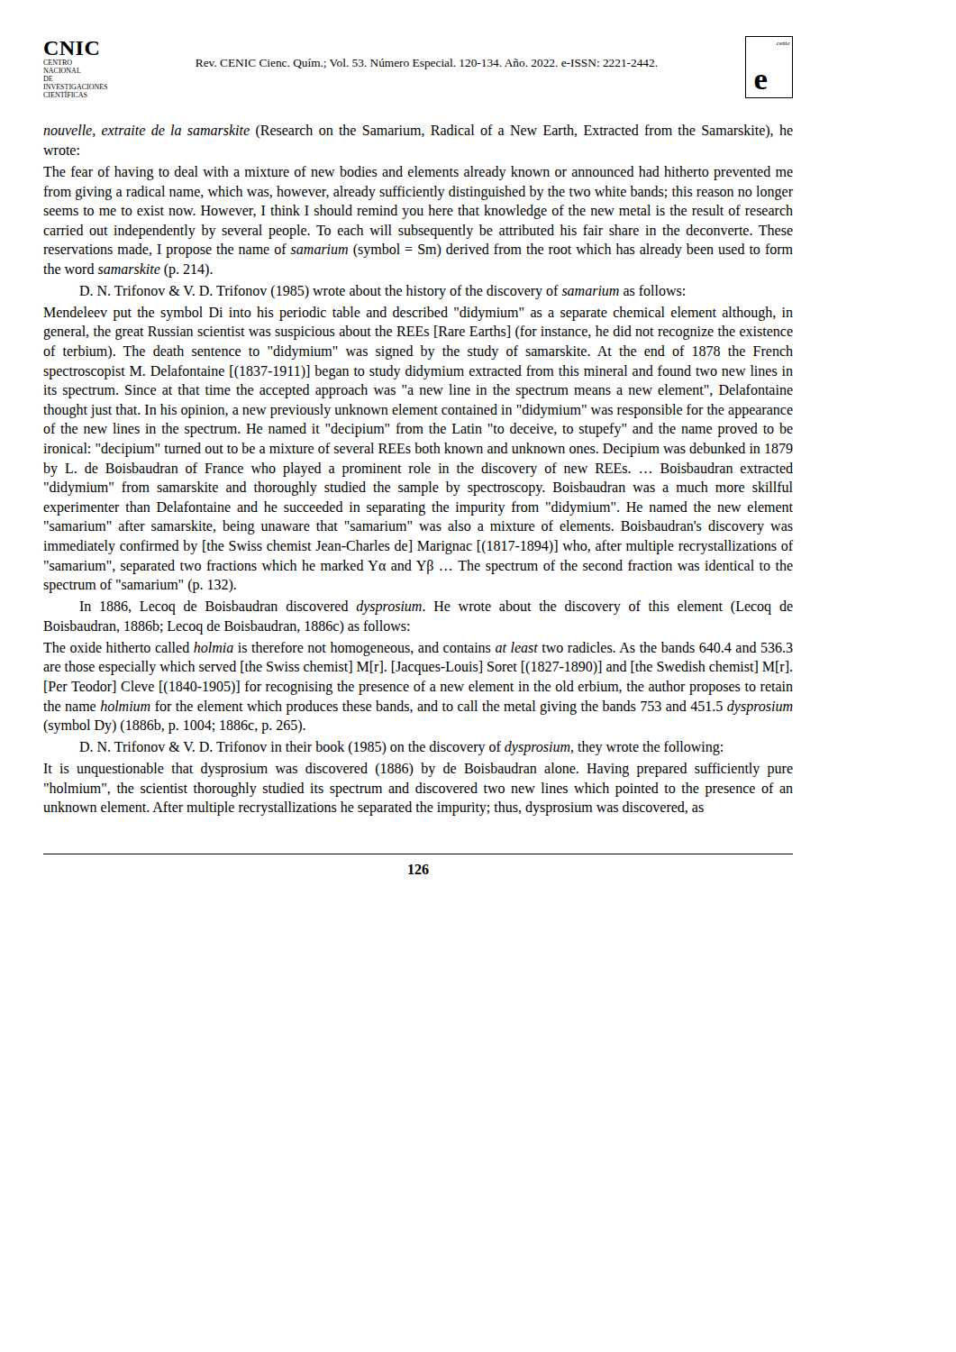CNIC CENTRO NACIONAL
DE INVESTIGACIONES
CIENTÍFICAS
Rev. CENIC Cienc. Quím.; Vol. 53. Número Especial. 120-134. Año. 2022. e-ISSN: 2221-2442.
cenic e
nouvelle, extraite de la samarskite (Research on the Samarium, Radical of a New Earth, Extracted from the Samarskite), he wrote:
The fear of having to deal with a mixture of new bodies and elements already known or announced had hitherto prevented me from giving a radical name, which was, however, already sufficiently distinguished by the two white bands; this reason no longer seems to me to exist now. However, I think I should remind you here that knowledge of the new metal is the result of research carried out independently by several people. To each will subsequently be attributed his fair share in the deconverte. These reservations made, I propose the name of samarium (symbol = Sm) derived from the root which has already been used to form the word samarskite (p. 214).
D. N. Trifonov & V. D. Trifonov (1985) wrote about the history of the discovery of samarium as follows:
Mendeleev put the symbol Di into his periodic table and described "didymium" as a separate chemical element although, in general, the great Russian scientist was suspicious about the REEs [Rare Earths] (for instance, he did not recognize the existence of terbium). The death sentence to "didymium" was signed by the study of samarskite. At the end of 1878 the French spectroscopist M. Delafontaine [(1837-1911)] began to study didymium extracted from this mineral and found two new lines in its spectrum. Since at that time the accepted approach was "a new line in the spectrum means a new element", Delafontaine thought just that. In his opinion, a new previously unknown element contained in "didymium" was responsible for the appearance of the new lines in the spectrum. He named it "decipium" from the Latin "to deceive, to stupefy" and the name proved to be ironical: "decipium" turned out to be a mixture of several REEs both known and unknown ones. Decipium was debunked in 1879 by L. de Boisbaudran of France who played a prominent role in the discovery of new REEs. … Boisbaudran extracted "didymium" from samarskite and thoroughly studied the sample by spectroscopy. Boisbaudran was a much more skillful experimenter than Delafontaine and he succeeded in separating the impurity from "didymium". He named the new element "samarium" after samarskite, being unaware that "samarium" was also a mixture of elements. Boisbaudran's discovery was immediately confirmed by [the Swiss chemist Jean-Charles de] Marignac [(1817-1894)] who, after multiple recrystallizations of "samarium", separated two fractions which he marked Yα and Yβ … The spectrum of the second fraction was identical to the spectrum of "samarium" (p. 132).
In 1886, Lecoq de Boisbaudran discovered dysprosium. He wrote about the discovery of this element (Lecoq de Boisbaudran, 1886b; Lecoq de Boisbaudran, 1886c) as follows:
The oxide hitherto called holmia is therefore not homogeneous, and contains at least two radicles. As the bands 640.4 and 536.3 are those especially which served [the Swiss chemist] M[r]. [Jacques-Louis] Soret [(1827-1890)] and [the Swedish chemist] M[r]. [Per Teodor] Cleve [(1840-1905)] for recognising the presence of a new element in the old erbium, the author proposes to retain the name holmium for the element which produces these bands, and to call the metal giving the bands 753 and 451.5 dysprosium (symbol Dy) (1886b, p. 1004; 1886c, p. 265).
D. N. Trifonov & V. D. Trifonov in their book (1985) on the discovery of dysprosium, they wrote the following:
It is unquestionable that dysprosium was discovered (1886) by de Boisbaudran alone. Having prepared sufficiently pure "holmium", the scientist thoroughly studied its spectrum and discovered two new lines which pointed to the presence of an unknown element. After multiple recrystallizations he separated the impurity; thus, dysprosium was discovered, as
126